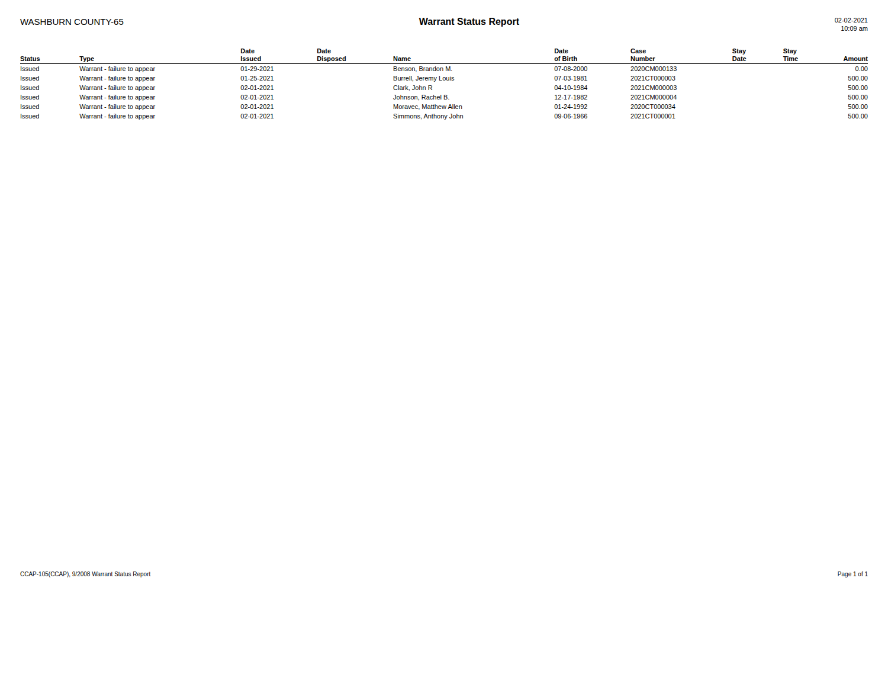WASHBURN COUNTY-65
Warrant Status Report
02-02-2021
10:09 am
| Status | Type | Date Issued | Date Disposed | Name | Date of Birth | Case Number | Stay Date | Stay Time | Amount |
| --- | --- | --- | --- | --- | --- | --- | --- | --- | --- |
| Issued | Warrant - failure to appear | 01-29-2021 | | Benson, Brandon M. | 07-08-2000 | 2020CM000133 | | | 0.00 |
| Issued | Warrant - failure to appear | 01-25-2021 | | Burrell, Jeremy Louis | 07-03-1981 | 2021CT000003 | | | 500.00 |
| Issued | Warrant - failure to appear | 02-01-2021 | | Clark, John R | 04-10-1984 | 2021CM000003 | | | 500.00 |
| Issued | Warrant - failure to appear | 02-01-2021 | | Johnson, Rachel B. | 12-17-1982 | 2021CM000004 | | | 500.00 |
| Issued | Warrant - failure to appear | 02-01-2021 | | Moravec, Matthew Allen | 01-24-1992 | 2020CT000034 | | | 500.00 |
| Issued | Warrant - failure to appear | 02-01-2021 | | Simmons, Anthony John | 09-06-1966 | 2021CT000001 | | | 500.00 |
CCAP-105(CCAP), 9/2008 Warrant Status Report
Page 1 of 1